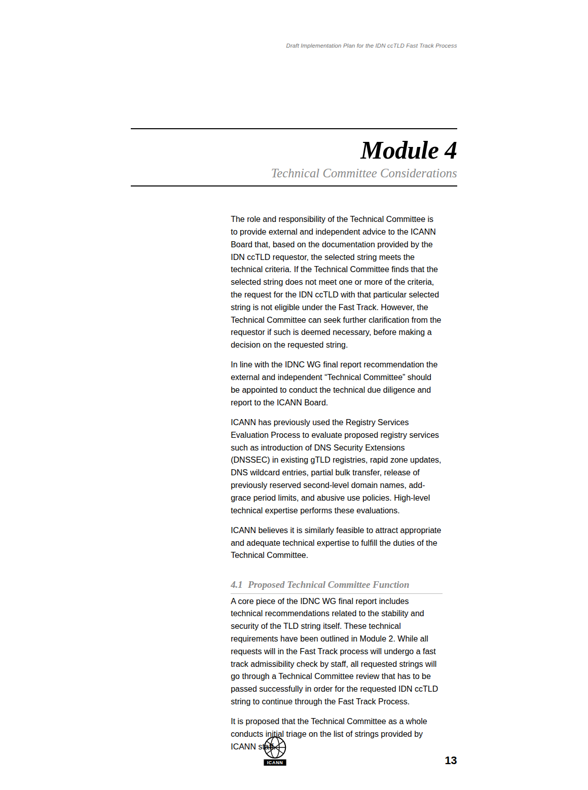Draft Implementation Plan for the IDN ccTLD Fast Track Process
Module 4
Technical Committee Considerations
The role and responsibility of the Technical Committee is to provide external and independent advice to the ICANN Board that, based on the documentation provided by the IDN ccTLD requestor, the selected string meets the technical criteria. If the Technical Committee finds that the selected string does not meet one or more of the criteria, the request for the IDN ccTLD with that particular selected string is not eligible under the Fast Track. However, the Technical Committee can seek further clarification from the requestor if such is deemed necessary, before making a decision on the requested string.
In line with the IDNC WG final report recommendation the external and independent “Technical Committee” should be appointed to conduct the technical due diligence and report to the ICANN Board.
ICANN has previously used the Registry Services Evaluation Process to evaluate proposed registry services such as introduction of DNS Security Extensions (DNSSEC) in existing gTLD registries, rapid zone updates, DNS wildcard entries, partial bulk transfer, release of previously reserved second-level domain names, add-grace period limits, and abusive use policies. High-level technical expertise performs these evaluations.
ICANN believes it is similarly feasible to attract appropriate and adequate technical expertise to fulfill the duties of the Technical Committee.
4.1 Proposed Technical Committee Function
A core piece of the IDNC WG final report includes technical recommendations related to the stability and security of the TLD string itself. These technical requirements have been outlined in Module 2. While all requests will in the Fast Track process will undergo a fast track admissibility check by staff, all requested strings will go through a Technical Committee review that has to be passed successfully in order for the requested IDN ccTLD string to continue through the Fast Track Process.
It is proposed that the Technical Committee as a whole conducts initial triage on the list of strings provided by ICANN staff.
ICANN
13